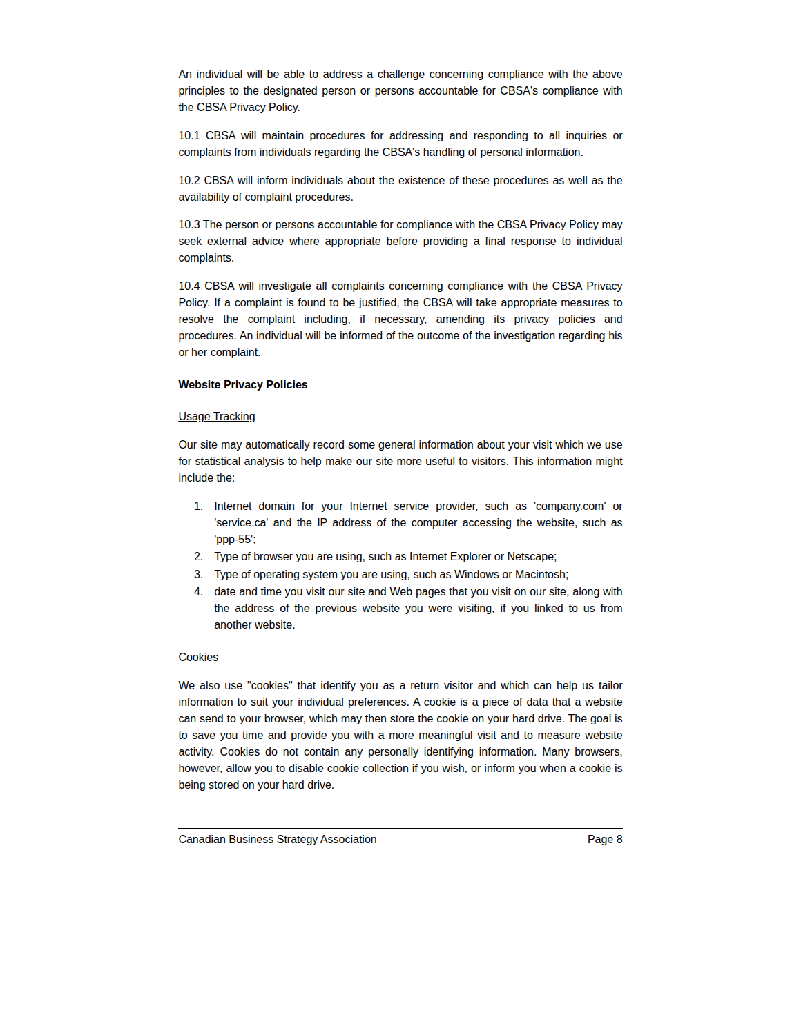An individual will be able to address a challenge concerning compliance with the above principles to the designated person or persons accountable for CBSA's compliance with the CBSA Privacy Policy.
10.1 CBSA will maintain procedures for addressing and responding to all inquiries or complaints from individuals regarding the CBSA's handling of personal information.
10.2 CBSA will inform individuals about the existence of these procedures as well as the availability of complaint procedures.
10.3 The person or persons accountable for compliance with the CBSA Privacy Policy may seek external advice where appropriate before providing a final response to individual complaints.
10.4 CBSA will investigate all complaints concerning compliance with the CBSA Privacy Policy. If a complaint is found to be justified, the CBSA will take appropriate measures to resolve the complaint including, if necessary, amending its privacy policies and procedures. An individual will be informed of the outcome of the investigation regarding his or her complaint.
Website Privacy Policies
Usage Tracking
Our site may automatically record some general information about your visit which we use for statistical analysis to help make our site more useful to visitors. This information might include the:
Internet domain for your Internet service provider, such as 'company.com' or 'service.ca' and the IP address of the computer accessing the website, such as 'ppp-55';
Type of browser you are using, such as Internet Explorer or Netscape;
Type of operating system you are using, such as Windows or Macintosh;
date and time you visit our site and Web pages that you visit on our site, along with the address of the previous website you were visiting, if you linked to us from another website.
Cookies
We also use "cookies" that identify you as a return visitor and which can help us tailor information to suit your individual preferences. A cookie is a piece of data that a website can send to your browser, which may then store the cookie on your hard drive. The goal is to save you time and provide you with a more meaningful visit and to measure website activity. Cookies do not contain any personally identifying information. Many browsers, however, allow you to disable cookie collection if you wish, or inform you when a cookie is being stored on your hard drive.
Canadian Business Strategy Association Page 8